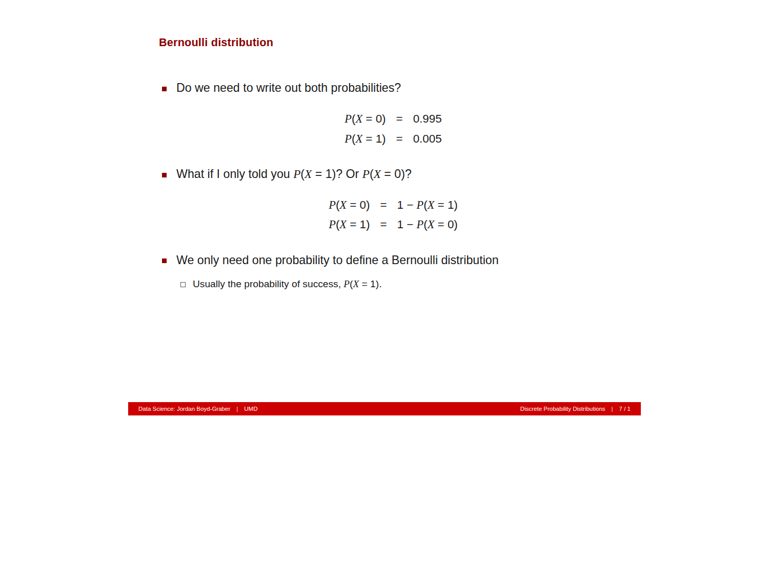Bernoulli distribution
Do we need to write out both probabilities?
| P ( X = 0) | = | 0.995 |
| P ( X = 1) | = | 0.005 |
What if I only told you P(X = 1)? Or P(X = 0)?
| P ( X = 0) | = | 1 − P ( X = 1) |
| P ( X = 1) | = | 1 − P ( X = 0) |
We only need one probability to define a Bernoulli distribution
Usually the probability of success, P(X = 1).
Data Science: Jordan Boyd-Graber|UMD
Discrete Probability Distributions|7 / 1